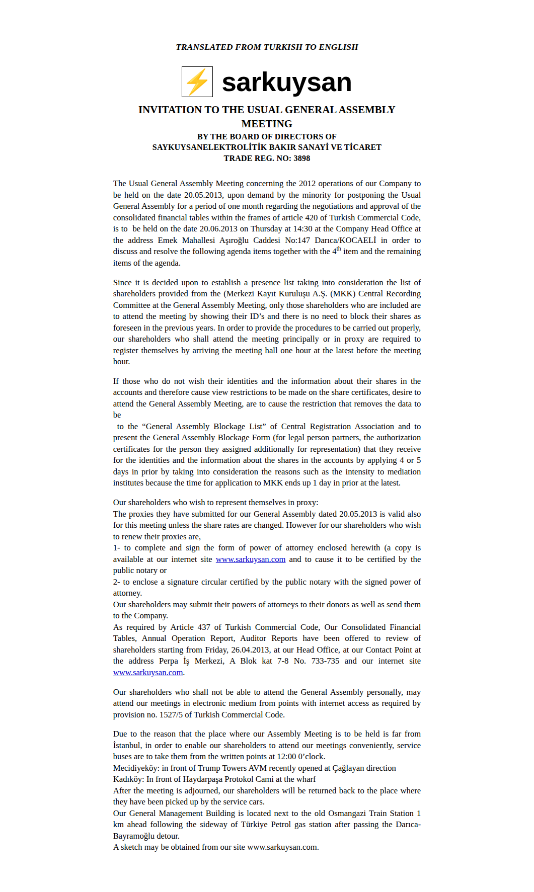TRANSLATED FROM TURKISH TO ENGLISH
⚡
sarkuysan
INVITATION TO THE USUAL GENERAL ASSEMBLY MEETING
BY THE BOARD OF DIRECTORS OF
SAYKUYSANELEKTROLİTİK BAKIR SANAYİ VE TİCARET
TRADE REG. NO: 3898
The Usual General Assembly Meeting concerning the 2012 operations of our Company to be held on the date 20.05.2013, upon demand by the minority for postponing the Usual General Assembly for a period of one month regarding the negotiations and approval of the consolidated financial tables within the frames of article 420 of Turkish Commercial Code, is to be held on the date 20.06.2013 on Thursday at 14:30 at the Company Head Office at the address Emek Mahallesi Aşıroğlu Caddesi No:147 Darıca/KOCAELİ in order to discuss and resolve the following agenda items together with the 4th item and the remaining items of the agenda.
Since it is decided upon to establish a presence list taking into consideration the list of shareholders provided from the (Merkezi Kayıt Kuruluşu A.Ş. (MKK) Central Recording Committee at the General Assembly Meeting, only those shareholders who are included are to attend the meeting by showing their ID’s and there is no need to block their shares as foreseen in the previous years. In order to provide the procedures to be carried out properly, our shareholders who shall attend the meeting principally or in proxy are required to register themselves by arriving the meeting hall one hour at the latest before the meeting hour.
If those who do not wish their identities and the information about their shares in the accounts and therefore cause view restrictions to be made on the share certificates, desire to attend the General Assembly Meeting, are to cause the restriction that removes the data to be
to the “General Assembly Blockage List” of Central Registration Association and to present the General Assembly Blockage Form (for legal person partners, the authorization certificates for the person they assigned additionally for representation) that they receive for the identities and the information about the shares in the accounts by applying 4 or 5 days in prior by taking into consideration the reasons such as the intensity to mediation institutes because the time for application to MKK ends up 1 day in prior at the latest.
Our shareholders who wish to represent themselves in proxy:
The proxies they have submitted for our General Assembly dated 20.05.2013 is valid also for this meeting unless the share rates are changed. However for our shareholders who wish to renew their proxies are,
1- to complete and sign the form of power of attorney enclosed herewith (a copy is available at our internet site www.sarkuysan.com and to cause it to be certified by the public notary or
2- to enclose a signature circular certified by the public notary with the signed power of attorney.
Our shareholders may submit their powers of attorneys to their donors as well as send them to the Company.
As required by Article 437 of Turkish Commercial Code, Our Consolidated Financial Tables, Annual Operation Report, Auditor Reports have been offered to review of shareholders starting from Friday, 26.04.2013, at our Head Office, at our Contact Point at the address Perpa İş Merkezi, A Blok kat 7-8 No. 733-735 and our internet site www.sarkuysan.com.
Our shareholders who shall not be able to attend the General Assembly personally, may attend our meetings in electronic medium from points with internet access as required by provision no. 1527/5 of Turkish Commercial Code.
Due to the reason that the place where our Assembly Meeting is to be held is far from İstanbul, in order to enable our shareholders to attend our meetings conveniently, service buses are to take them from the written points at 12:00 0’clock.
Mecidiyeköy: in front of Trump Towers AVM recently opened at Çağlayan direction
Kadıköy: In front of Haydarpaşa Protokol Cami at the wharf
After the meeting is adjourned, our shareholders will be returned back to the place where they have been picked up by the service cars.
Our General Management Building is located next to the old Osmangazi Train Station 1 km ahead following the sideway of Türkiye Petrol gas station after passing the Darıca-Bayramoğlu detour.
A sketch may be obtained from our site www.sarkuysan.com.